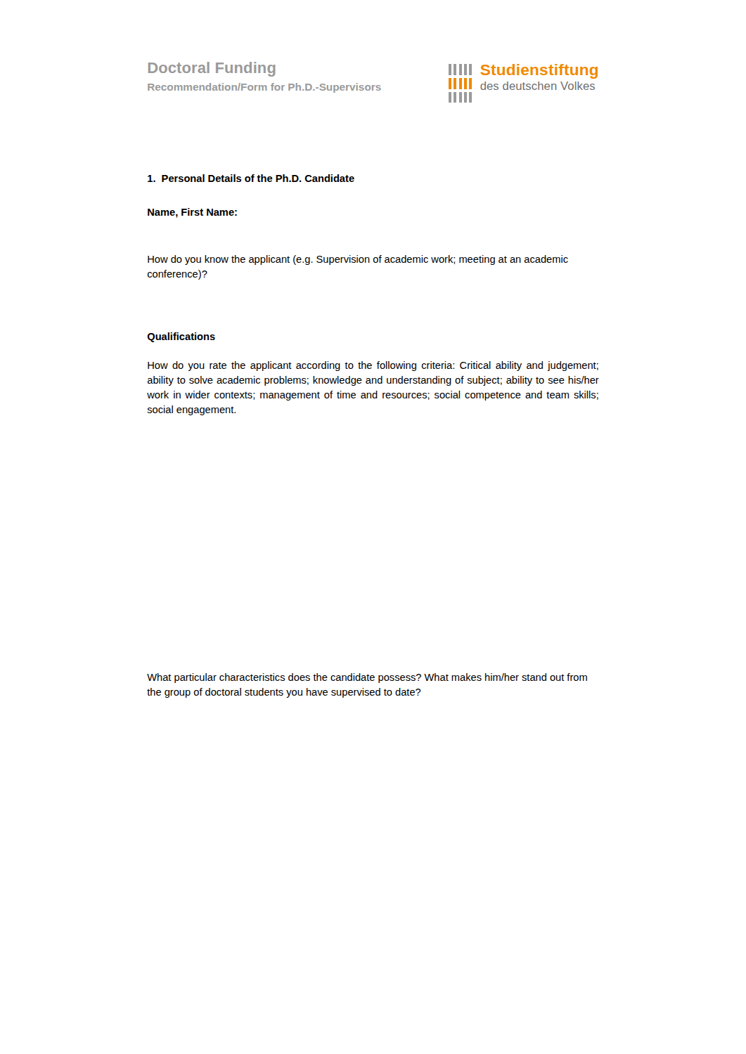Doctoral Funding
Recommendation/Form for Ph.D.-Supervisors
Studienstiftung
des deutschen Volkes
1. Personal Details of the Ph.D. Candidate
Name, First Name:
How do you know the applicant (e.g. Supervision of academic work; meeting at an academic conference)?
Qualifications
How do you rate the applicant according to the following criteria: Critical ability and judgement; ability to solve academic problems; knowledge and understanding of subject; ability to see his/her work in wider contexts; management of time and resources; social competence and team skills; social engagement.
What particular characteristics does the candidate possess? What makes him/her stand out from the group of doctoral students you have supervised to date?